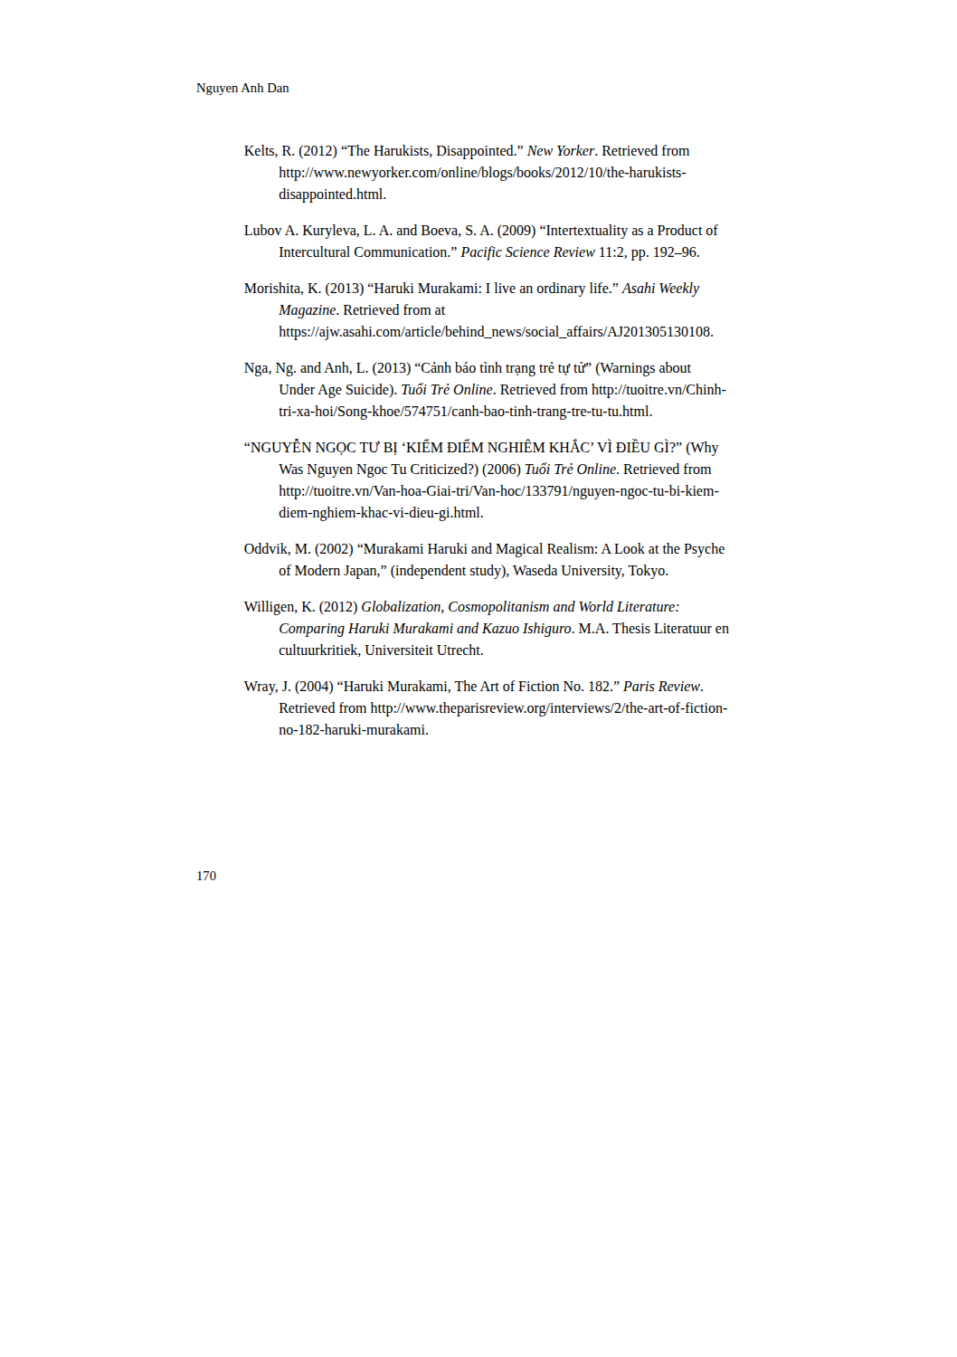Nguyen Anh Dan
Kelts, R. (2012) “The Harukists, Disappointed.” New Yorker. Retrieved from http://www.newyorker.com/online/blogs/books/2012/10/the-harukists-disappointed.html.
Lubov A. Kuryleva, L. A. and Boeva, S. A. (2009) “Intertextuality as a Product of Intercultural Communication.” Pacific Science Review 11:2, pp. 192–96.
Morishita, K. (2013) “Haruki Murakami: I live an ordinary life.” Asahi Weekly Magazine. Retrieved from at https://ajw.asahi.com/article/behind_news/social_affairs/AJ201305130108.
Nga, Ng. and Anh, L. (2013) “Cảnh báo tình trạng trẻ tự tử” (Warnings about Under Age Suicide). Tuổi Trẻ Online. Retrieved from http://tuoitre.vn/Chinh-tri-xa-hoi/Song-khoe/574751/canh-bao-tinh-trang-tre-tu-tu.html.
“NGUYỄN NGỌC TƯ BỊ ‘KIỂM ĐIỂM NGHIÊM KHẮC’ VÌ ĐIỀU GÌ?” (Why Was Nguyen Ngoc Tu Criticized?) (2006) Tuổi Trẻ Online. Retrieved from http://tuoitre.vn/Van-hoa-Giai-tri/Van-hoc/133791/nguyen-ngoc-tu-bi-kiem-diem-nghiem-khac-vi-dieu-gi.html.
Oddvik, M. (2002) “Murakami Haruki and Magical Realism: A Look at the Psyche of Modern Japan,” (independent study), Waseda University, Tokyo.
Willigen, K. (2012) Globalization, Cosmopolitanism and World Literature: Comparing Haruki Murakami and Kazuo Ishiguro. M.A. Thesis Literatuur en cultuurkritiek, Universiteit Utrecht.
Wray, J. (2004) “Haruki Murakami, The Art of Fiction No. 182.” Paris Review. Retrieved from http://www.theparisreview.org/interviews/2/the-art-of-fiction-no-182-haruki-murakami.
170